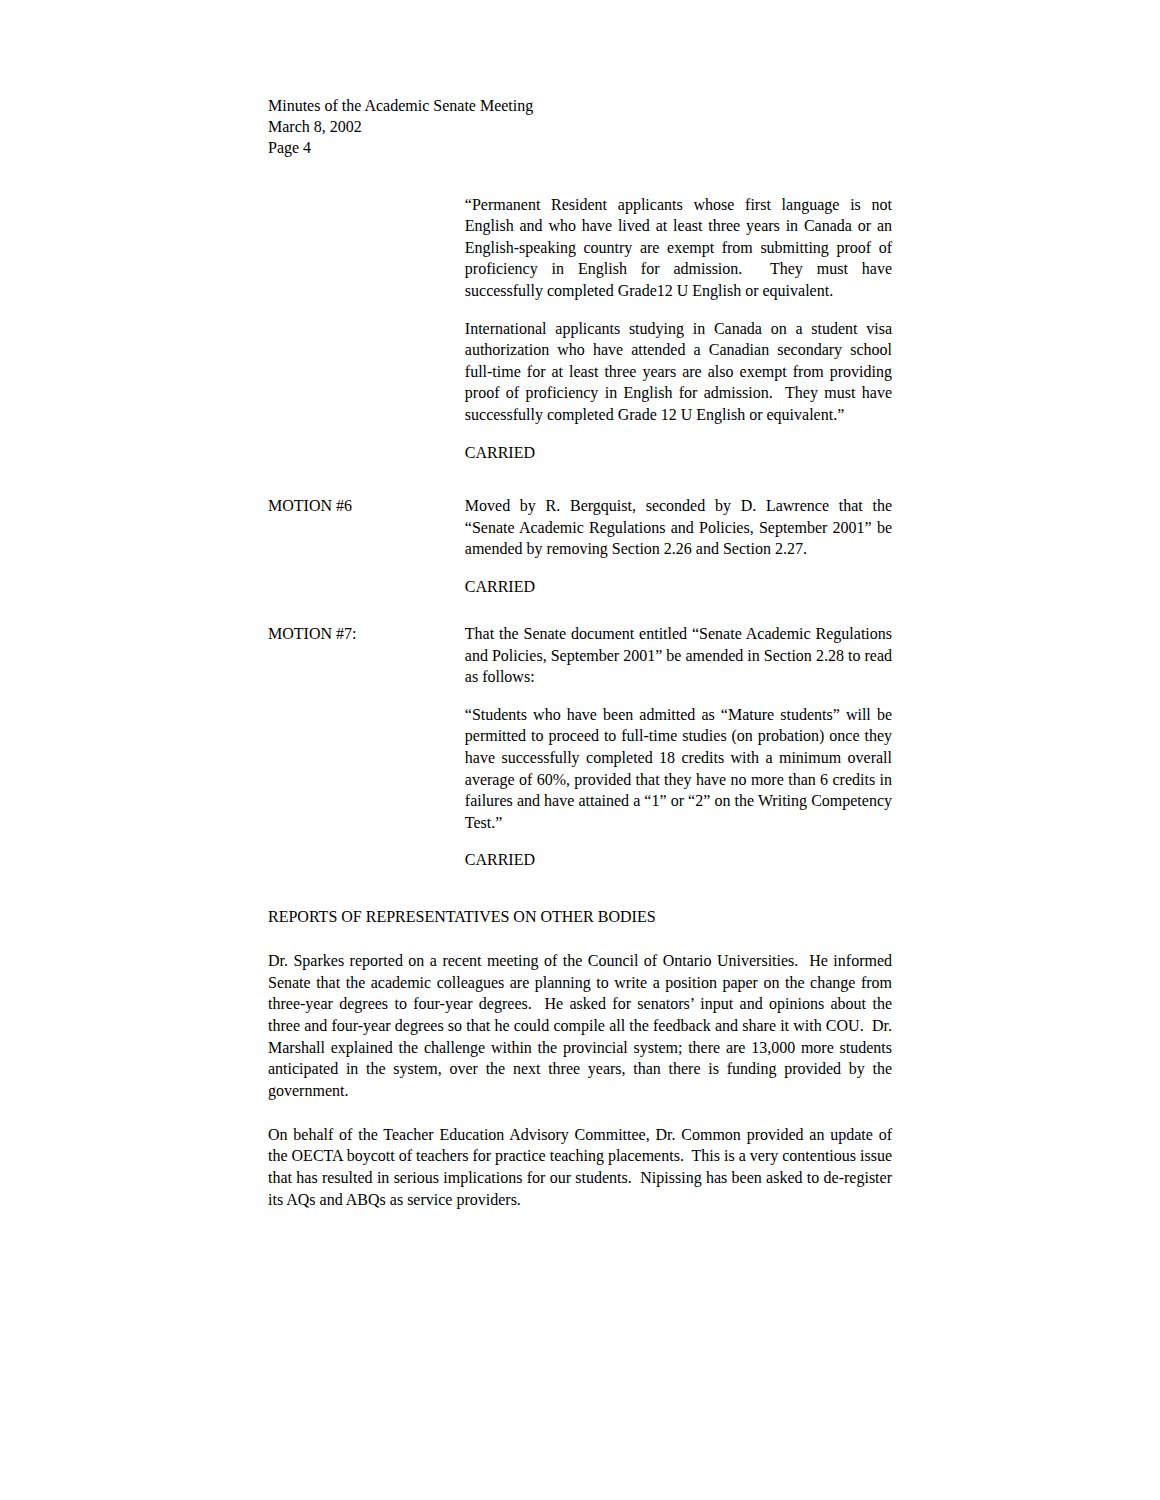Minutes of the Academic Senate Meeting
March 8, 2002
Page 4
“Permanent Resident applicants whose first language is not English and who have lived at least three years in Canada or an English-speaking country are exempt from submitting proof of proficiency in English for admission. They must have successfully completed Grade12 U English or equivalent.
International applicants studying in Canada on a student visa authorization who have attended a Canadian secondary school full-time for at least three years are also exempt from providing proof of proficiency in English for admission. They must have successfully completed Grade 12 U English or equivalent.”
CARRIED
MOTION #6
Moved by R. Bergquist, seconded by D. Lawrence that the “Senate Academic Regulations and Policies, September 2001” be amended by removing Section 2.26 and Section 2.27.
CARRIED
MOTION #7:
That the Senate document entitled “Senate Academic Regulations and Policies, September 2001” be amended in Section 2.28 to read as follows:
“Students who have been admitted as “Mature students” will be permitted to proceed to full-time studies (on probation) once they have successfully completed 18 credits with a minimum overall average of 60%, provided that they have no more than 6 credits in failures and have attained a “1” or “2” on the Writing Competency Test.”
CARRIED
REPORTS OF REPRESENTATIVES ON OTHER BODIES
Dr. Sparkes reported on a recent meeting of the Council of Ontario Universities. He informed Senate that the academic colleagues are planning to write a position paper on the change from three-year degrees to four-year degrees. He asked for senators’ input and opinions about the three and four-year degrees so that he could compile all the feedback and share it with COU. Dr. Marshall explained the challenge within the provincial system; there are 13,000 more students anticipated in the system, over the next three years, than there is funding provided by the government.
On behalf of the Teacher Education Advisory Committee, Dr. Common provided an update of the OECTA boycott of teachers for practice teaching placements. This is a very contentious issue that has resulted in serious implications for our students. Nipissing has been asked to de-register its AQs and ABQs as service providers.